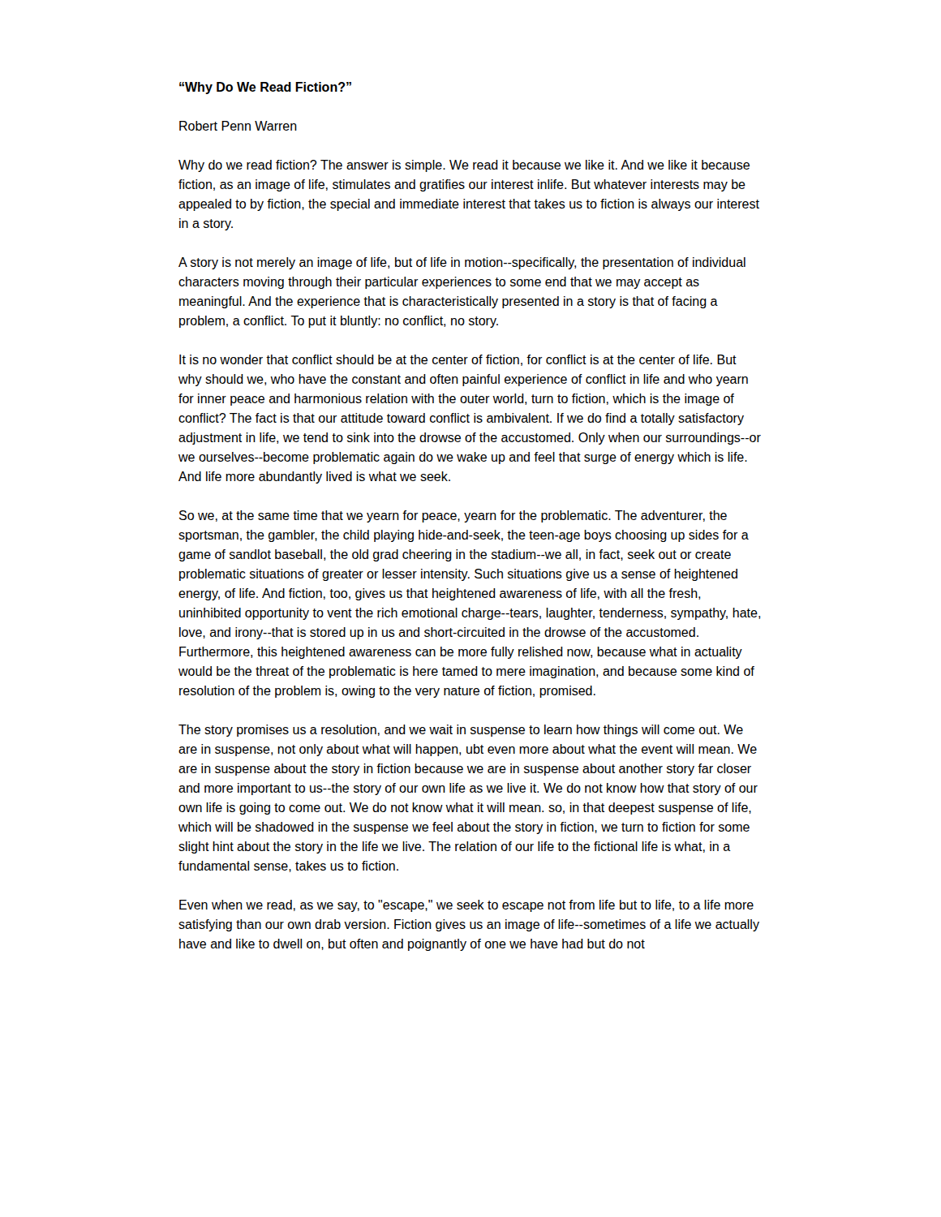“Why Do We Read Fiction?”
Robert Penn Warren
Why do we read fiction? The answer is simple. We read it because we like it. And we like it because fiction, as an image of life, stimulates and gratifies our interest inlife. But whatever interests may be appealed to by fiction, the special and immediate interest that takes us to fiction is always our interest in a story.
A story is not merely an image of life, but of life in motion--specifically, the presentation of individual characters moving through their particular experiences to some end that we may accept as meaningful. And the experience that is characteristically presented in a story is that of facing a problem, a conflict. To put it bluntly: no conflict, no story.
It is no wonder that conflict should be at the center of fiction, for conflict is at the center of life. But why should we, who have the constant and often painful experience of conflict in life and who yearn for inner peace and harmonious relation with the outer world, turn to fiction, which is the image of conflict? The fact is that our attitude toward conflict is ambivalent. If we do find a totally satisfactory adjustment in life, we tend to sink into the drowse of the accustomed. Only when our surroundings--or we ourselves--become problematic again do we wake up and feel that surge of energy which is life. And life more abundantly lived is what we seek.
So we, at the same time that we yearn for peace, yearn for the problematic. The adventurer, the sportsman, the gambler, the child playing hide-and-seek, the teen-age boys choosing up sides for a game of sandlot baseball, the old grad cheering in the stadium--we all, in fact, seek out or create problematic situations of greater or lesser intensity. Such situations give us a sense of heightened energy, of life. And fiction, too, gives us that heightened awareness of life, with all the fresh, uninhibited opportunity to vent the rich emotional charge--tears, laughter, tenderness, sympathy, hate, love, and irony--that is stored up in us and short-circuited in the drowse of the accustomed. Furthermore, this heightened awareness can be more fully relished now, because what in actuality would be the threat of the problematic is here tamed to mere imagination, and because some kind of resolution of the problem is, owing to the very nature of fiction, promised.
The story promises us a resolution, and we wait in suspense to learn how things will come out. We are in suspense, not only about what will happen, ubt even more about what the event will mean. We are in suspense about the story in fiction because we are in suspense about another story far closer and more important to us--the story of our own life as we live it. We do not know how that story of our own life is going to come out. We do not know what it will mean. so, in that deepest suspense of life, which will be shadowed in the suspense we feel about the story in fiction, we turn to fiction for some slight hint about the story in the life we live. The relation of our life to the fictional life is what, in a fundamental sense, takes us to fiction.
Even when we read, as we say, to "escape," we seek to escape not from life but to life, to a life more satisfying than our own drab version. Fiction gives us an image of life--sometimes of a life we actually have and like to dwell on, but often and poignantly of one we have had but do not